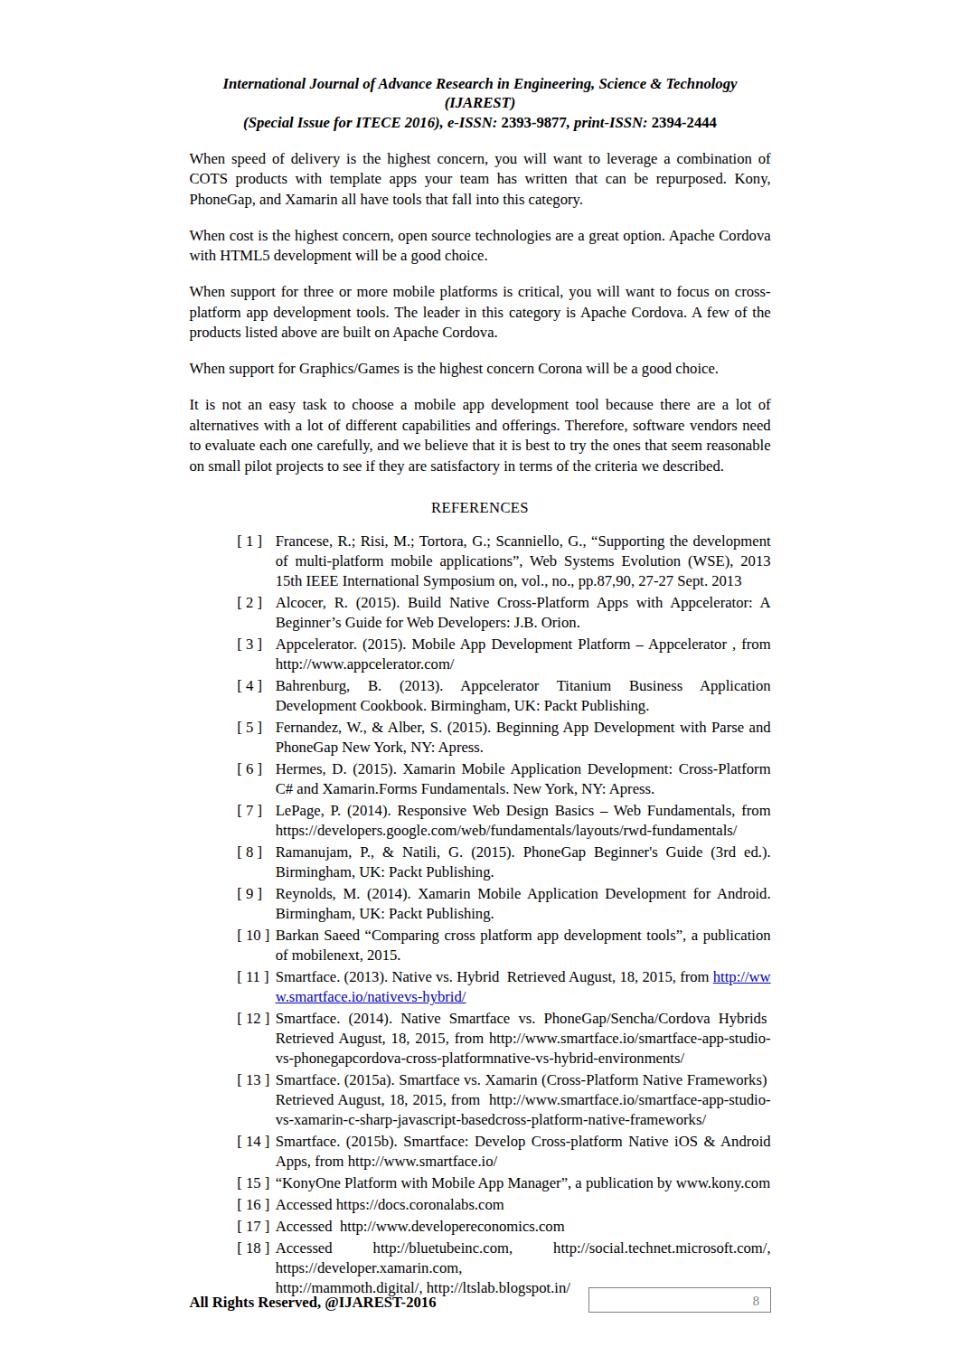International Journal of Advance Research in Engineering, Science & Technology (IJAREST) (Special Issue for ITECE 2016), e-ISSN: 2393-9877, print-ISSN: 2394-2444
When speed of delivery is the highest concern, you will want to leverage a combination of COTS products with template apps your team has written that can be repurposed. Kony, PhoneGap, and Xamarin all have tools that fall into this category.
When cost is the highest concern, open source technologies are a great option. Apache Cordova with HTML5 development will be a good choice.
When support for three or more mobile platforms is critical, you will want to focus on cross-platform app development tools. The leader in this category is Apache Cordova. A few of the products listed above are built on Apache Cordova.
When support for Graphics/Games is the highest concern Corona will be a good choice.
It is not an easy task to choose a mobile app development tool because there are a lot of alternatives with a lot of different capabilities and offerings. Therefore, software vendors need to evaluate each one carefully, and we believe that it is best to try the ones that seem reasonable on small pilot projects to see if they are satisfactory in terms of the criteria we described.
REFERENCES
[ 1 ] Francese, R.; Risi, M.; Tortora, G.; Scanniello, G., “Supporting the development of multi-platform mobile applications”, Web Systems Evolution (WSE), 2013 15th IEEE International Symposium on, vol., no., pp.87,90, 27-27 Sept. 2013
[ 2 ] Alcocer, R. (2015). Build Native Cross-Platform Apps with Appcelerator: A Beginner’s Guide for Web Developers: J.B. Orion.
[ 3 ] Appcelerator. (2015). Mobile App Development Platform – Appcelerator , from http://www.appcelerator.com/
[ 4 ] Bahrenburg, B. (2013). Appcelerator Titanium Business Application Development Cookbook. Birmingham, UK: Packt Publishing.
[ 5 ] Fernandez, W., & Alber, S. (2015). Beginning App Development with Parse and PhoneGap New York, NY: Apress.
[ 6 ] Hermes, D. (2015). Xamarin Mobile Application Development: Cross-Platform C# and Xamarin.Forms Fundamentals. New York, NY: Apress.
[ 7 ] LePage, P. (2014). Responsive Web Design Basics – Web Fundamentals, from https://developers.google.com/web/fundamentals/layouts/rwd-fundamentals/
[ 8 ] Ramanujam, P., & Natili, G. (2015). PhoneGap Beginner's Guide (3rd ed.). Birmingham, UK: Packt Publishing.
[ 9 ] Reynolds, M. (2014). Xamarin Mobile Application Development for Android. Birmingham, UK: Packt Publishing.
[ 10 ] Barkan Saeed “Comparing cross platform app development tools”, a publication of mobilenext, 2015.
[ 11 ] Smartface. (2013). Native vs. Hybrid Retrieved August, 18, 2015, from http://www.smartface.io/nativevs-hybrid/
[ 12 ] Smartface. (2014). Native Smartface vs. PhoneGap/Sencha/Cordova Hybrids Retrieved August, 18, 2015, from http://www.smartface.io/smartface-app-studio-vs-phonegapcordova-cross-platformnative-vs-hybrid-environments/
[ 13 ] Smartface. (2015a). Smartface vs. Xamarin (Cross-Platform Native Frameworks) Retrieved August, 18, 2015, from http://www.smartface.io/smartface-app-studio-vs-xamarin-c-sharp-javascript-basedcross-platform-native-frameworks/
[ 14 ] Smartface. (2015b). Smartface: Develop Cross-platform Native iOS & Android Apps, from http://www.smartface.io/
[ 15 ]“KonyOne Platform with Mobile App Manager”, a publication by www.kony.com
[ 16 ] Accessed https://docs.coronalabs.com
[ 17 ] Accessed http://www.developereconomics.com
[ 18 ] Accessed http://bluetubeinc.com, http://social.technet.microsoft.com/, https://developer.xamarin.com,
http://mammoth.digital/, http://ltslab.blogspot.in/
All Rights Reserved, @IJAREST-2016
8